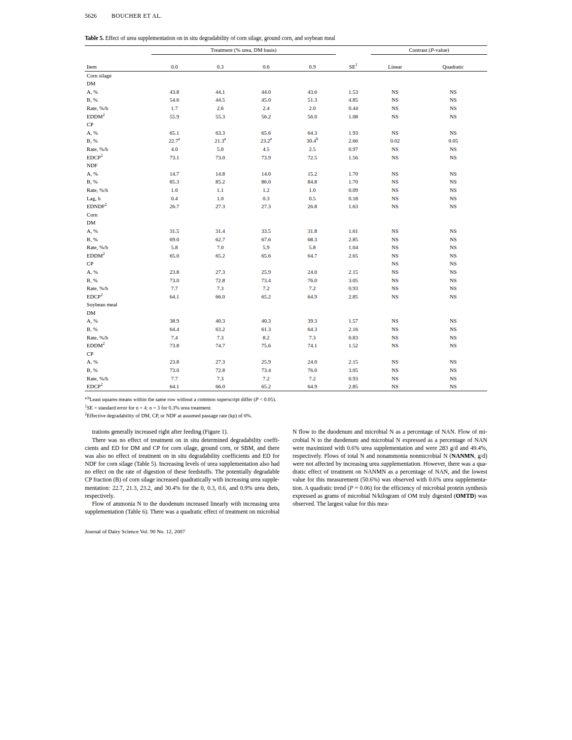5626 BOUCHER ET AL.
Table 5. Effect of urea supplementation on in situ degradability of corn silage, ground corn, and soybean meal
| | Treatment (% urea, DM basis) | | Contrast ( P -value) |
| --- | --- | --- | --- |
| Item | 0.0 | 0.3 | 0.6 | 0.9 | SE 1 | Linear | Quadratic |
| Corn silage |
| DM | |
| A, % | 43.8 | 44.1 | 44.0 | 43.6 | 1.53 | NS | NS |
| B, % | 54.6 | 44.5 | 45.0 | 51.3 | 4.85 | NS | NS |
| Rate, %/h | 1.7 | 2.6 | 2.4 | 2.0 | 0.44 | NS | NS |
| EDDM 2 | 55.9 | 55.3 | 56.2 | 56.0 | 1.08 | NS | NS |
| CP | |
| A, % | 65.1 | 63.3 | 65.6 | 64.3 | 1.93 | NS | NS |
| B, % | 22.7 a | 21.3 a | 23.2 a | 30.4 b | 2.66 | 0.02 | 0.05 |
| Rate, %/h | 4.0 | 5.0 | 4.5 | 2.5 | 0.97 | NS | NS |
| EDCP 2 | 73.1 | 73.0 | 73.9 | 72.5 | 1.56 | NS | NS |
| NDF | |
| A, % | 14.7 | 14.8 | 14.0 | 15.2 | 1.70 | NS | NS |
| B, % | 85.3 | 85.2 | 86.0 | 84.8 | 1.70 | NS | NS |
| Rate, %/h | 1.0 | 1.1 | 1.2 | 1.0 | 0.09 | NS | NS |
| Lag, h | 0.4 | 1.0 | 0.3 | 0.5 | 0.18 | NS | NS |
| EDNDF 2 | 26.7 | 27.3 | 27.3 | 26.8 | 1.63 | NS | NS |
| Corn |
| DM | |
| A, % | 31.5 | 31.4 | 33.5 | 31.8 | 1.61 | NS | NS |
| B, % | 69.0 | 62.7 | 67.6 | 68.3 | 2.85 | NS | NS |
| Rate, %/h | 5.8 | 7.0 | 5.9 | 5.8 | 1.04 | NS | NS |
| EDDM 2 | 65.0 | 65.2 | 65.6 | 64.7 | 2.65 | NS | NS |
| CP | | | | | | NS | NS |
| A, % | 23.8 | 27.3 | 25.9 | 24.0 | 2.15 | NS | NS |
| B, % | 73.0 | 72.8 | 73.4 | 76.0 | 3.05 | NS | NS |
| Rate, %/h | 7.7 | 7.3 | 7.2 | 7.2 | 0.93 | NS | NS |
| EDCP 2 | 64.1 | 66.0 | 65.2 | 64.9 | 2.85 | NS | NS |
| Soybean meal |
| DM | |
| A, % | 38.9 | 40.3 | 40.3 | 39.3 | 1.57 | NS | NS |
| B, % | 64.4 | 63.2 | 61.3 | 64.3 | 2.16 | NS | NS |
| Rate, %/h | 7.4 | 7.3 | 8.2 | 7.3 | 0.83 | NS | NS |
| EDDM 2 | 73.8 | 74.7 | 75.6 | 74.1 | 1.52 | NS | NS |
| CP | |
| A, % | 23.8 | 27.3 | 25.9 | 24.0 | 2.15 | NS | NS |
| B, % | 73.0 | 72.8 | 73.4 | 76.0 | 3.05 | NS | NS |
| Rate, %/h | 7.7 | 7.3 | 7.2 | 7.2 | 0.93 | NS | NS |
| EDCP 2 | 64.1 | 66.0 | 65.2 | 64.9 | 2.85 | NS | NS |
a,bLeast squares means within the same row without a common superscript differ (P < 0.05).
1SE = standard error for n = 4; n = 3 for 0.3% urea treatment.
2Effective degradability of DM, CP, or NDF at assumed passage rate (kp) of 6%.
trations generally increased right after feeding (Figure 1).
There was no effect of treatment on in situ determined degradability coefficients and ED for DM and CP for corn silage, ground corn, or SBM, and there was also no effect of treatment on in situ degradability coefficients and ED for NDF for corn silage (Table 5). Increasing levels of urea supplementation also had no effect on the rate of digestion of these feedstuffs. The potentially degradable CP fraction (B) of corn silage increased quadratically with increasing urea supplementation: 22.7, 21.3, 23.2, and 30.4% for the 0, 0.3, 0.6, and 0.9% urea diets, respectively.
Flow of ammonia N to the duodenum increased linearly with increasing urea supplementation (Table 6). There was a quadratic effect of treatment on microbial N flow to the duodenum and microbial N as a percentage of NAN. Flow of microbial N to the duodenum and microbial N expressed as a percentage of NAN were maximized with 0.6% urea supplementation and were 283 g/d and 49.4%, respectively. Flows of total N and nonammonia nonmicrobial N (NANMN, g/d) were not affected by increasing urea supplementation. However, there was a quadratic effect of treatment on NANMN as a percentage of NAN, and the lowest value for this measurement (50.6%) was observed with 0.6% urea supplementation. A quadratic trend (P = 0.06) for the efficiency of microbial protein synthesis expressed as grams of microbial N/kilogram of OM truly digested (OMTD) was observed. The largest value for this mea-
Journal of Dairy Science Vol. 90 No. 12, 2007